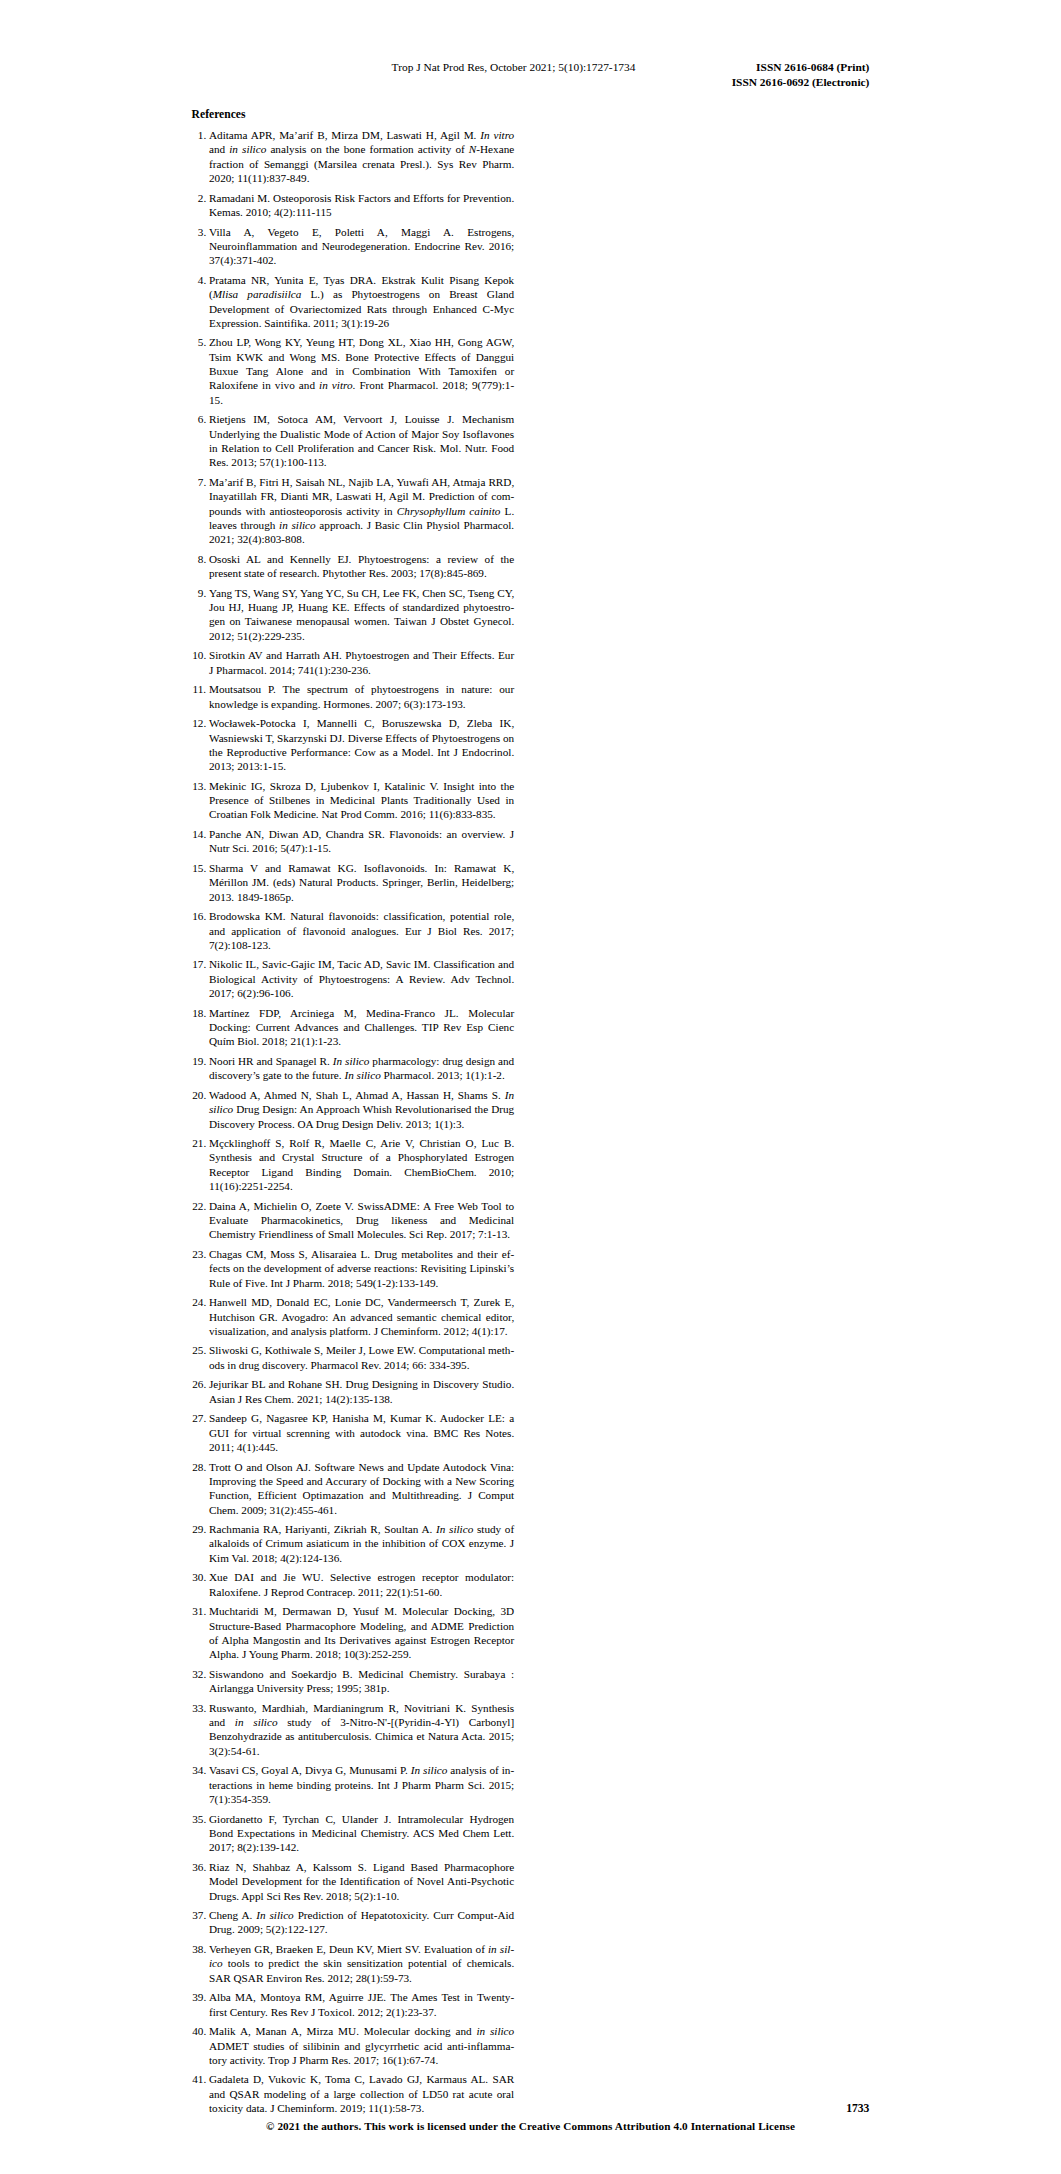Trop J Nat Prod Res, October 2021; 5(10):1727-1734
ISSN 2616-0684 (Print)
ISSN 2616-0692 (Electronic)
References
Aditama APR, Ma’arif B, Mirza DM, Laswati H, Agil M. In vitro and in silico analysis on the bone formation activity of N-Hexane fraction of Semanggi (Marsilea crenata Presl.). Sys Rev Pharm. 2020; 11(11):837-849.
Ramadani M. Osteoporosis Risk Factors and Efforts for Prevention. Kemas. 2010; 4(2):111-115
Villa A, Vegeto E, Poletti A, Maggi A. Estrogens, Neuroinflammation and Neurodegeneration. Endocrine Rev. 2016; 37(4):371-402.
Pratama NR, Yunita E, Tyas DRA. Ekstrak Kulit Pisang Kepok (Mlisa paradisiilca L.) as Phytoestrogens on Breast Gland Development of Ovariectomized Rats through Enhanced C-Myc Expression. Saintifika. 2011; 3(1):19-26
Zhou LP, Wong KY, Yeung HT, Dong XL, Xiao HH, Gong AGW, Tsim KWK and Wong MS. Bone Protective Effects of Danggui Buxue Tang Alone and in Combination With Tamoxifen or Raloxifene in vivo and in vitro. Front Pharmacol. 2018; 9(779):1-15.
Rietjens IM, Sotoca AM, Vervoort J, Louisse J. Mechanism Underlying the Dualistic Mode of Action of Major Soy Isoflavones in Relation to Cell Proliferation and Cancer Risk. Mol. Nutr. Food Res. 2013; 57(1):100-113.
Ma’arif B, Fitri H, Saisah NL, Najib LA, Yuwafi AH, Atmaja RRD, Inayatillah FR, Dianti MR, Laswati H, Agil M. Prediction of compounds with antiosteoporosis activity in Chrysophyllum cainito L. leaves through in silico approach. J Basic Clin Physiol Pharmacol. 2021; 32(4):803-808.
Ososki AL and Kennelly EJ. Phytoestrogens: a review of the present state of research. Phytother Res. 2003; 17(8):845-869.
Yang TS, Wang SY, Yang YC, Su CH, Lee FK, Chen SC, Tseng CY, Jou HJ, Huang JP, Huang KE. Effects of standardized phytoestrogen on Taiwanese menopausal women. Taiwan J Obstet Gynecol. 2012; 51(2):229-235.
Sirotkin AV and Harrath AH. Phytoestrogen and Their Effects. Eur J Pharmacol. 2014; 741(1):230-236.
Moutsatsou P. The spectrum of phytoestrogens in nature: our knowledge is expanding. Hormones. 2007; 6(3):173-193.
Wocławek-Potocka I, Mannelli C, Boruszewska D, Zleba IK, Wasniewski T, Skarzynski DJ. Diverse Effects of Phytoestrogens on the Reproductive Performance: Cow as a Model. Int J Endocrinol. 2013; 2013:1-15.
Mekinic IG, Skroza D, Ljubenkov I, Katalinic V. Insight into the Presence of Stilbenes in Medicinal Plants Traditionally Used in Croatian Folk Medicine. Nat Prod Comm. 2016; 11(6):833-835.
Panche AN, Diwan AD, Chandra SR. Flavonoids: an overview. J Nutr Sci. 2016; 5(47):1-15.
Sharma V and Ramawat KG. Isoflavonoids. In: Ramawat K, Mérillon JM. (eds) Natural Products. Springer, Berlin, Heidelberg; 2013. 1849-1865p.
Brodowska KM. Natural flavonoids: classification, potential role, and application of flavonoid analogues. Eur J Biol Res. 2017; 7(2):108-123.
Nikolic IL, Savic-Gajic IM, Tacic AD, Savic IM. Classification and Biological Activity of Phytoestrogens: A Review. Adv Technol. 2017; 6(2):96-106.
Martínez FDP, Arciniega M, Medina-Franco JL. Molecular Docking: Current Advances and Challenges. TIP Rev Esp Cienc Quím Biol. 2018; 21(1):1-23.
Noori HR and Spanagel R. In silico pharmacology: drug design and discovery’s gate to the future. In silico Pharmacol. 2013; 1(1):1-2.
Wadood A, Ahmed N, Shah L, Ahmad A, Hassan H, Shams S. In silico Drug Design: An Approach Whish Revolutionarised the Drug Discovery Process. OA Drug Design Deliv. 2013; 1(1):3.
Mçcklinghoff S, Rolf R, Maelle C, Arie V, Christian O, Luc B. Synthesis and Crystal Structure of a Phosphorylated Estrogen Receptor Ligand Binding Domain. ChemBioChem. 2010; 11(16):2251-2254.
Daina A, Michielin O, Zoete V. SwissADME: A Free Web Tool to Evaluate Pharmacokinetics, Drug likeness and Medicinal Chemistry Friendliness of Small Molecules. Sci Rep. 2017; 7:1-13.
Chagas CM, Moss S, Alisaraiea L. Drug metabolites and their effects on the development of adverse reactions: Revisiting Lipinski’s Rule of Five. Int J Pharm. 2018; 549(1-2):133-149.
Hanwell MD, Donald EC, Lonie DC, Vandermeersch T, Zurek E, Hutchison GR. Avogadro: An advanced semantic chemical editor, visualization, and analysis platform. J Cheminform. 2012; 4(1):17.
Sliwoski G, Kothiwale S, Meiler J, Lowe EW. Computational methods in drug discovery. Pharmacol Rev. 2014; 66: 334-395.
Jejurikar BL and Rohane SH. Drug Designing in Discovery Studio. Asian J Res Chem. 2021; 14(2):135-138.
Sandeep G, Nagasree KP, Hanisha M, Kumar K. Audocker LE: a GUI for virtual screnning with autodock vina. BMC Res Notes. 2011; 4(1):445.
Trott O and Olson AJ. Software News and Update Autodock Vina: Improving the Speed and Accurary of Docking with a New Scoring Function, Efficient Optimazation and Multithreading. J Comput Chem. 2009; 31(2):455-461.
Rachmania RA, Hariyanti, Zikriah R, Soultan A. In silico study of alkaloids of Crimum asiaticum in the inhibition of COX enzyme. J Kim Val. 2018; 4(2):124-136.
Xue DAI and Jie WU. Selective estrogen receptor modulator: Raloxifene. J Reprod Contracep. 2011; 22(1):51-60.
Muchtaridi M, Dermawan D, Yusuf M. Molecular Docking, 3D Structure-Based Pharmacophore Modeling, and ADME Prediction of Alpha Mangostin and Its Derivatives against Estrogen Receptor Alpha. J Young Pharm. 2018; 10(3):252-259.
Siswandono and Soekardjo B. Medicinal Chemistry. Surabaya : Airlangga University Press; 1995; 381p.
Ruswanto, Mardhiah, Mardianingrum R, Novitriani K. Synthesis and in silico study of 3-Nitro-N'-[(Pyridin-4-Yl) Carbonyl] Benzohydrazide as antituberculosis. Chimica et Natura Acta. 2015; 3(2):54-61.
Vasavi CS, Goyal A, Divya G, Munusami P. In silico analysis of interactions in heme binding proteins. Int J Pharm Pharm Sci. 2015; 7(1):354-359.
Giordanetto F, Tyrchan C, Ulander J. Intramolecular Hydrogen Bond Expectations in Medicinal Chemistry. ACS Med Chem Lett. 2017; 8(2):139-142.
Riaz N, Shahbaz A, Kalssom S. Ligand Based Pharmacophore Model Development for the Identification of Novel Anti-Psychotic Drugs. Appl Sci Res Rev. 2018; 5(2):1-10.
Cheng A. In silico Prediction of Hepatotoxicity. Curr Comput-Aid Drug. 2009; 5(2):122-127.
Verheyen GR, Braeken E, Deun KV, Miert SV. Evaluation of in silico tools to predict the skin sensitization potential of chemicals. SAR QSAR Environ Res. 2012; 28(1):59-73.
Alba MA, Montoya RM, Aguirre JJE. The Ames Test in Twenty-first Century. Res Rev J Toxicol. 2012; 2(1):23-37.
Malik A, Manan A, Mirza MU. Molecular docking and in silico ADMET studies of silibinin and glycyrrhetic acid anti-inflammatory activity. Trop J Pharm Res. 2017; 16(1):67-74.
Gadaleta D, Vukovic K, Toma C, Lavado GJ, Karmaus AL. SAR and QSAR modeling of a large collection of LD50 rat acute oral toxicity data. J Cheminform. 2019; 11(1):58-73.
1733
© 2021 the authors. This work is licensed under the Creative Commons Attribution 4.0 International License